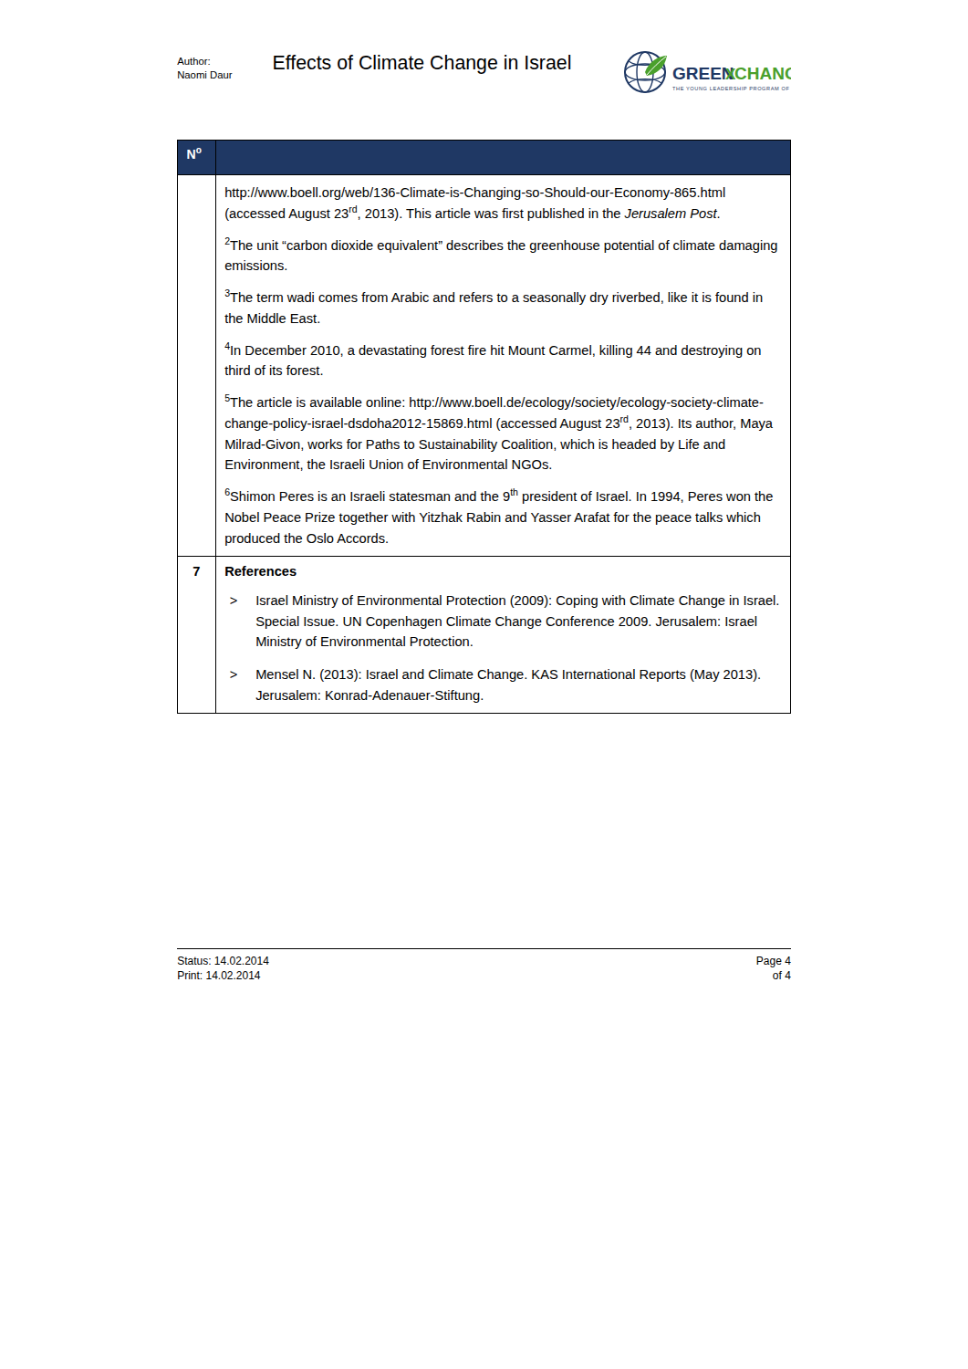Author:
Naomi Daur
Effects of Climate Change in Israel
GREEN CHANGE X THE YOUNG LEADERSHIP PROGRAM OF KKL-JNF
| N o | |
| --- | --- |
| | http://www.boell.org/web/136-Climate-is-Changing-so-Should-our-Economy-865.html (accessed August 23 rd , 2013). This article was first published in the Jerusalem Post . 2 The unit “carbon dioxide equivalent” describes the greenhouse potential of climate damaging emissions. 3 The term wadi comes from Arabic and refers to a seasonally dry riverbed, like it is found in the Middle East. 4 In December 2010, a devastating forest fire hit Mount Carmel, killing 44 and destroying on third of its forest. 5 The article is available online: http://www.boell.de/ecology/society/ecology-society-climate-change-policy-israel-dsdoha2012-15869.html (accessed August 23 rd , 2013). Its author, Maya Milrad-Givon, works for Paths to Sustainability Coalition, which is headed by Life and Environment, the Israeli Union of Environmental NGOs. 6 Shimon Peres is an Israeli statesman and the 9 th president of Israel. In 1994, Peres won the Nobel Peace Prize together with Yitzhak Rabin and Yasser Arafat for the peace talks which produced the Oslo Accords. |
| 7 | References Israel Ministry of Environmental Protection (2009): Coping with Climate Change in Israel. Special Issue. UN Copenhagen Climate Change Conference 2009. Jerusalem: Israel Ministry of Environmental Protection. Mensel N. (2013): Israel and Climate Change. KAS International Reports (May 2013). Jerusalem: Konrad-Adenauer-Stiftung. |
Status: 14.02.2014
Print: 14.02.2014
Page 4
of 4